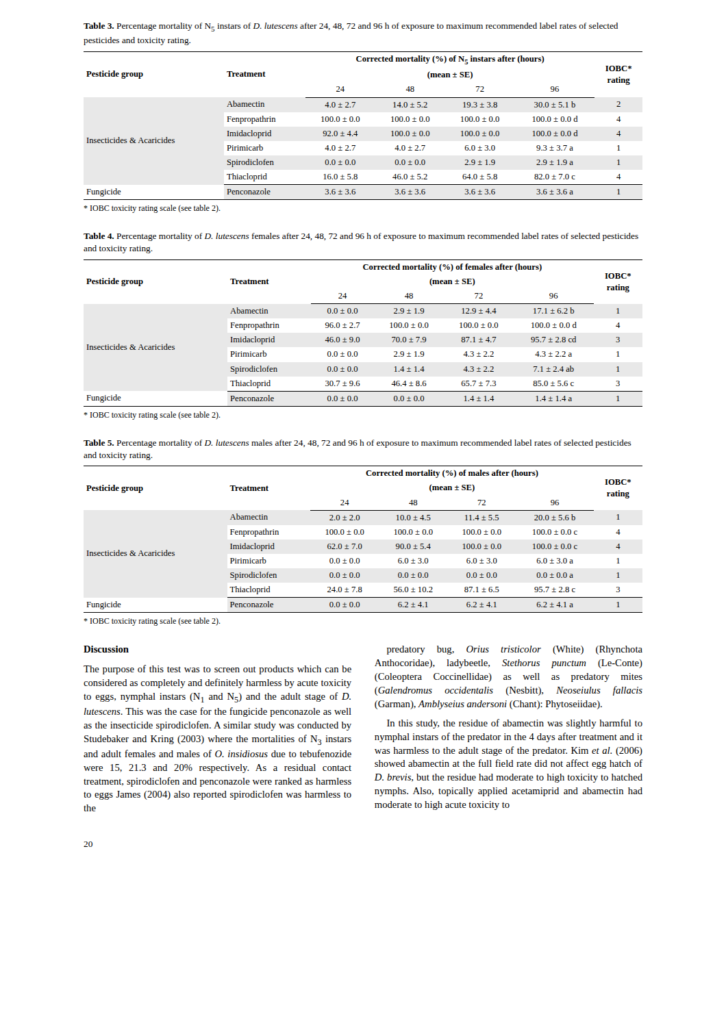Table 3. Percentage mortality of N5 instars of D. lutescens after 24, 48, 72 and 96 h of exposure to maximum recommended label rates of selected pesticides and toxicity rating.
| Pesticide group | Treatment | Corrected mortality (%) of N 5 instars after (hours) | IOBC* rating |
| --- | --- | --- | --- |
| (mean ± SE) |
| 24 | 48 | 72 | 96 |
| Insecticides & Acaricides | Abamectin | 4.0 ± 2.7 | 14.0 ± 5.2 | 19.3 ± 3.8 | 30.0 ± 5.1 b | 2 |
| Fenpropathrin | 100.0 ± 0.0 | 100.0 ± 0.0 | 100.0 ± 0.0 | 100.0 ± 0.0 d | 4 |
| Imidacloprid | 92.0 ± 4.4 | 100.0 ± 0.0 | 100.0 ± 0.0 | 100.0 ± 0.0 d | 4 |
| Pirimicarb | 4.0 ± 2.7 | 4.0 ± 2.7 | 6.0 ± 3.0 | 9.3 ± 3.7 a | 1 |
| Spirodiclofen | 0.0 ± 0.0 | 0.0 ± 0.0 | 2.9 ± 1.9 | 2.9 ± 1.9 a | 1 |
| Thiacloprid | 16.0 ± 5.8 | 46.0 ± 5.2 | 64.0 ± 5.8 | 82.0 ± 7.0 c | 4 |
| Fungicide | Penconazole | 3.6 ± 3.6 | 3.6 ± 3.6 | 3.6 ± 3.6 | 3.6 ± 3.6 a | 1 |
* IOBC toxicity rating scale (see table 2).
Table 4. Percentage mortality of D. lutescens females after 24, 48, 72 and 96 h of exposure to maximum recommended label rates of selected pesticides and toxicity rating.
| Pesticide group | Treatment | Corrected mortality (%) of females after (hours) | IOBC* rating |
| --- | --- | --- | --- |
| (mean ± SE) |
| 24 | 48 | 72 | 96 |
| Insecticides & Acaricides | Abamectin | 0.0 ± 0.0 | 2.9 ± 1.9 | 12.9 ± 4.4 | 17.1 ± 6.2 b | 1 |
| Fenpropathrin | 96.0 ± 2.7 | 100.0 ± 0.0 | 100.0 ± 0.0 | 100.0 ± 0.0 d | 4 |
| Imidacloprid | 46.0 ± 9.0 | 70.0 ± 7.9 | 87.1 ± 4.7 | 95.7 ± 2.8 cd | 3 |
| Pirimicarb | 0.0 ± 0.0 | 2.9 ± 1.9 | 4.3 ± 2.2 | 4.3 ± 2.2 a | 1 |
| Spirodiclofen | 0.0 ± 0.0 | 1.4 ± 1.4 | 4.3 ± 2.2 | 7.1 ± 2.4 ab | 1 |
| Thiacloprid | 30.7 ± 9.6 | 46.4 ± 8.6 | 65.7 ± 7.3 | 85.0 ± 5.6 c | 3 |
| Fungicide | Penconazole | 0.0 ± 0.0 | 0.0 ± 0.0 | 1.4 ± 1.4 | 1.4 ± 1.4 a | 1 |
* IOBC toxicity rating scale (see table 2).
Table 5. Percentage mortality of D. lutescens males after 24, 48, 72 and 96 h of exposure to maximum recommended label rates of selected pesticides and toxicity rating.
| Pesticide group | Treatment | Corrected mortality (%) of males after (hours) | IOBC* rating |
| --- | --- | --- | --- |
| (mean ± SE) |
| 24 | 48 | 72 | 96 |
| Insecticides & Acaricides | Abamectin | 2.0 ± 2.0 | 10.0 ± 4.5 | 11.4 ± 5.5 | 20.0 ± 5.6 b | 1 |
| Fenpropathrin | 100.0 ± 0.0 | 100.0 ± 0.0 | 100.0 ± 0.0 | 100.0 ± 0.0 c | 4 |
| Imidacloprid | 62.0 ± 7.0 | 90.0 ± 5.4 | 100.0 ± 0.0 | 100.0 ± 0.0 c | 4 |
| Pirimicarb | 0.0 ± 0.0 | 6.0 ± 3.0 | 6.0 ± 3.0 | 6.0 ± 3.0 a | 1 |
| Spirodiclofen | 0.0 ± 0.0 | 0.0 ± 0.0 | 0.0 ± 0.0 | 0.0 ± 0.0 a | 1 |
| Thiacloprid | 24.0 ± 7.8 | 56.0 ± 10.2 | 87.1 ± 6.5 | 95.7 ± 2.8 c | 3 |
| Fungicide | Penconazole | 0.0 ± 0.0 | 6.2 ± 4.1 | 6.2 ± 4.1 | 6.2 ± 4.1 a | 1 |
* IOBC toxicity rating scale (see table 2).
Discussion
The purpose of this test was to screen out products which can be considered as completely and definitely harmless by acute toxicity to eggs, nymphal instars (N1 and N5) and the adult stage of D. lutescens. This was the case for the fungicide penconazole as well as the insecticide spirodiclofen. A similar study was conducted by Studebaker and Kring (2003) where the mortalities of N3 instars and adult females and males of O. insidiosus due to tebufenozide were 15, 21.3 and 20% respectively. As a residual contact treatment, spirodiclofen and penconazole were ranked as harmless to eggs James (2004) also reported spirodiclofen was harmless to the
predatory bug, Orius tristicolor (White) (Rhynchota Anthocoridae), ladybeetle, Stethorus punctum (Le-Conte) (Coleoptera Coccinellidae) as well as predatory mites (Galendromus occidentalis (Nesbitt), Neoseiulus fallacis (Garman), Amblyseius andersoni (Chant): Phytoseiidae).
In this study, the residue of abamectin was slightly harmful to nymphal instars of the predator in the 4 days after treatment and it was harmless to the adult stage of the predator. Kim et al. (2006) showed abamectin at the full field rate did not affect egg hatch of D. brevis, but the residue had moderate to high toxicity to hatched nymphs. Also, topically applied acetamiprid and abamectin had moderate to high acute toxicity to
20